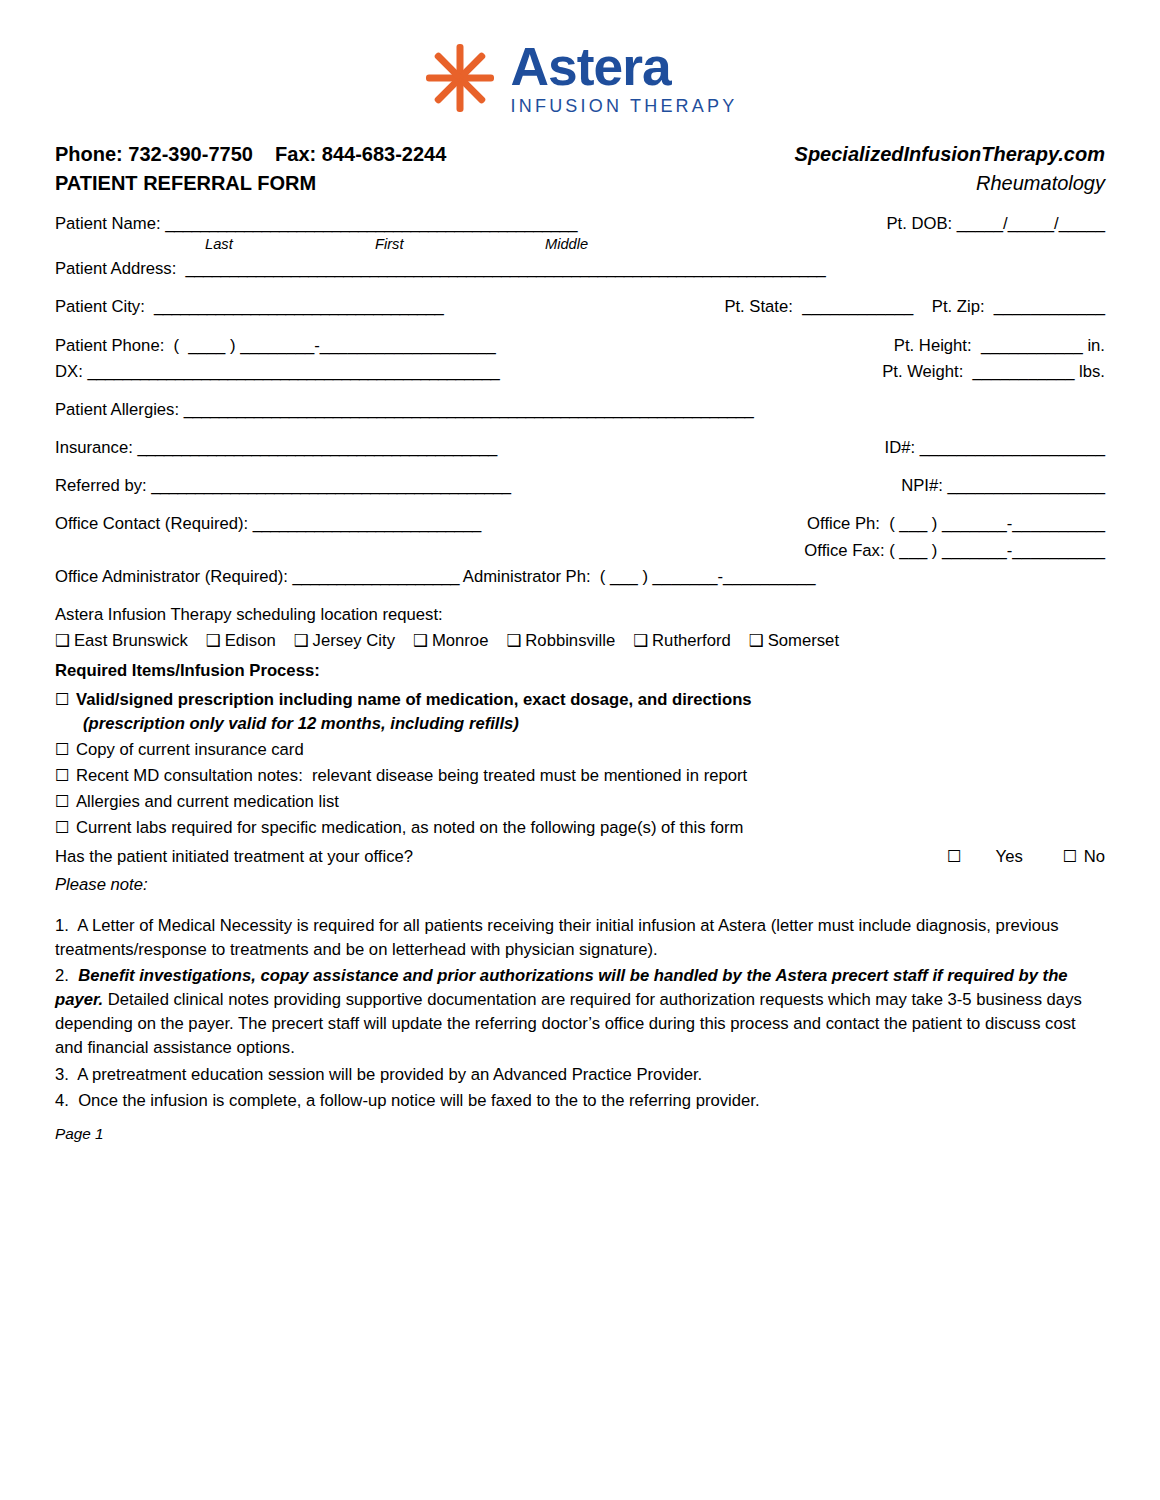Astera
INFUSION THERAPY
Phone: 732-390-7750 Fax: 844-683-2244
SpecializedInfusionTherapy.com
PATIENT REFERRAL FORM
Rheumatology
Patient Name: _______________________________________________
Pt. DOB: _____/_____/_____
Last First Middle
Patient Address: _________________________________________________________________________
Patient City: _________________________________
Pt. State: ____________ Pt. Zip: ____________
Patient Phone: ( ____ ) ________-___________________
Pt. Height: ___________ in.
DX: _______________________________________________
Pt. Weight: ___________ lbs.
Patient Allergies: _________________________________________________________________
Insurance: _________________________________________
ID#: ____________________
Referred by: _________________________________________
NPI#: _________________
Office Contact (Required): __________________________
Office Ph: ( ___ ) _______-__________
Office Fax: ( ___ ) _______-__________
Office Administrator (Required): ___________________ Administrator Ph: ( ___ ) _______-__________
Astera Infusion Therapy scheduling location request:
East Brunswick Edison Jersey City Monroe Robbinsville Rutherford Somerset
Required Items/Infusion Process:
Valid/signed prescription including name of medication, exact dosage, and directions (prescription only valid for 12 months, including refills)
Copy of current insurance card
Recent MD consultation notes: relevant disease being treated must be mentioned in report
Allergies and current medication list
Current labs required for specific medication, as noted on the following page(s) of this form
Has the patient initiated treatment at your office? Yes No
Please note:
1. A Letter of Medical Necessity is required for all patients receiving their initial infusion at Astera (letter must include diagnosis, previous treatments/response to treatments and be on letterhead with physician signature).
2. Benefit investigations, copay assistance and prior authorizations will be handled by the Astera precert staff if required by the payer. Detailed clinical notes providing supportive documentation are required for authorization requests which may take 3-5 business days depending on the payer. The precert staff will update the referring doctor’s office during this process and contact the patient to discuss cost and financial assistance options.
3. A pretreatment education session will be provided by an Advanced Practice Provider.
4. Once the infusion is complete, a follow-up notice will be faxed to the to the referring provider.
Page 1